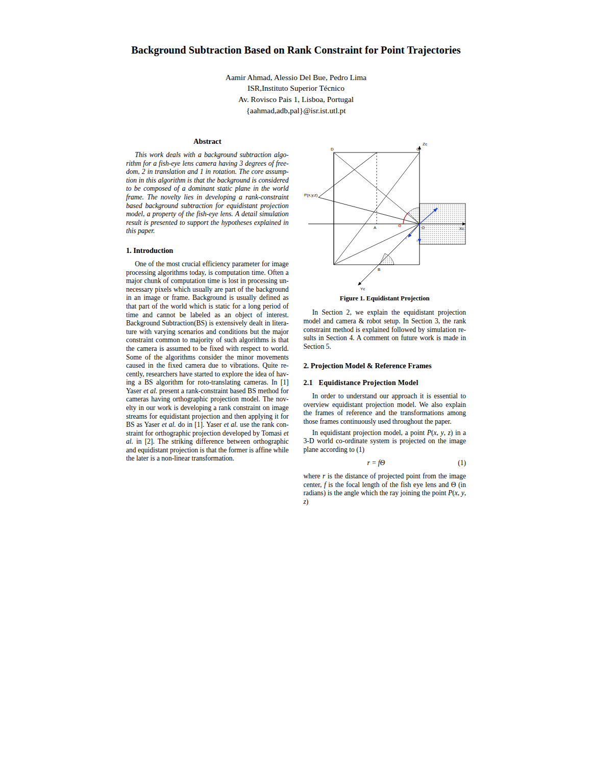Background Subtraction Based on Rank Constraint for Point Trajectories
Aamir Ahmad, Alessio Del Bue, Pedro Lima
ISR,Instituto Superior Técnico
Av. Rovisco Pais 1, Lisboa, Portugal
{aahmad,adb,pal}@isr.ist.utl.pt
Abstract
This work deals with a background subtraction algorithm for a fish-eye lens camera having 3 degrees of freedom, 2 in translation and 1 in rotation. The core assumption in this algorithm is that the background is considered to be composed of a dominant static plane in the world frame. The novelty lies in developing a rank-constraint based background subtraction for equidistant projection model, a property of the fish-eye lens. A detail simulation result is presented to support the hypotheses explained in this paper.
1. Introduction
One of the most crucial efficiency parameter for image processing algorithms today, is computation time. Often a major chunk of computation time is lost in processing unnecessary pixels which usually are part of the background in an image or frame. Background is usually defined as that part of the world which is static for a long period of time and cannot be labeled as an object of interest. Background Subtraction(BS) is extensively dealt in literature with varying scenarios and conditions but the major constraint common to majority of such algorithms is that the camera is assumed to be fixed with respect to world. Some of the algorithms consider the minor movements caused in the fixed camera due to vibrations. Quite recently, researchers have started to explore the idea of having a BS algorithm for roto-translating cameras. In [1] Yaser et al. present a rank-constraint based BS method for cameras having orthographic projection model. The novelty in our work is developing a rank constraint on image streams for equidistant projection and then applying it for BS as Yaser et al. do in [1]. Yaser et al. use the rank constraint for orthographic projection developed by Tomasi et al. in [2]. The striking difference between orthographic and equidistant projection is that the former is affine while the later is a non-linear transformation.
Zc Xc Yc Θ r y x D C P(x,y,z) A O B
Figure 1. Equidistant Projection
In Section 2, we explain the equidistant projection model and camera & robot setup. In Section 3, the rank constraint method is explained followed by simulation results in Section 4. A comment on future work is made in Section 5.
2. Projection Model & Reference Frames
2.1 Equidistance Projection Model
In order to understand our approach it is essential to overview equidistant projection model. We also explain the frames of reference and the transformations among those frames continuously used throughout the paper.
In equidistant projection model, a point P(x, y, z) in a 3-D world co-ordinate system is projected on the image plane according to (1)
r = f Θ
(1)
where r is the distance of projected point from the image center, f is the focal length of the fish eye lens and Θ (in radians) is the angle which the ray joining the point P(x, y, z)